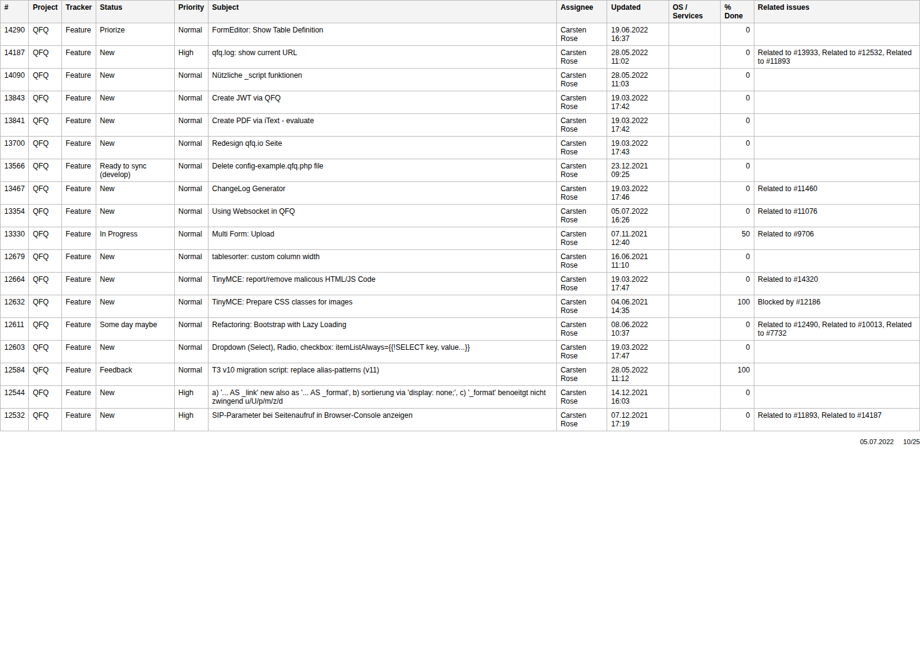| # | Project | Tracker | Status | Priority | Subject | Assignee | Updated | OS / Services | % Done | Related issues |
| --- | --- | --- | --- | --- | --- | --- | --- | --- | --- | --- |
| 14290 | QFQ | Feature | Priorize | Normal | FormEditor: Show Table Definition | Carsten Rose | 19.06.2022 16:37 | | 0 | |
| 14187 | QFQ | Feature | New | High | qfq.log: show current URL | Carsten Rose | 28.05.2022 11:02 | | 0 | Related to #13933, Related to #12532, Related to #11893 |
| 14090 | QFQ | Feature | New | Normal | Nützliche _script funktionen | Carsten Rose | 28.05.2022 11:03 | | 0 | |
| 13843 | QFQ | Feature | New | Normal | Create JWT via QFQ | Carsten Rose | 19.03.2022 17:42 | | 0 | |
| 13841 | QFQ | Feature | New | Normal | Create PDF via iText - evaluate | Carsten Rose | 19.03.2022 17:42 | | 0 | |
| 13700 | QFQ | Feature | New | Normal | Redesign qfq.io Seite | Carsten Rose | 19.03.2022 17:43 | | 0 | |
| 13566 | QFQ | Feature | Ready to sync (develop) | Normal | Delete config-example.qfq.php file | Carsten Rose | 23.12.2021 09:25 | | 0 | |
| 13467 | QFQ | Feature | New | Normal | ChangeLog Generator | Carsten Rose | 19.03.2022 17:46 | | 0 | Related to #11460 |
| 13354 | QFQ | Feature | New | Normal | Using Websocket in QFQ | Carsten Rose | 05.07.2022 16:26 | | 0 | Related to #11076 |
| 13330 | QFQ | Feature | In Progress | Normal | Multi Form: Upload | Carsten Rose | 07.11.2021 12:40 | | 50 | Related to #9706 |
| 12679 | QFQ | Feature | New | Normal | tablesorter: custom column width | Carsten Rose | 16.06.2021 11:10 | | 0 | |
| 12664 | QFQ | Feature | New | Normal | TinyMCE: report/remove malicous HTML/JS Code | Carsten Rose | 19.03.2022 17:47 | | 0 | Related to #14320 |
| 12632 | QFQ | Feature | New | Normal | TinyMCE: Prepare CSS classes for images | Carsten Rose | 04.06.2021 14:35 | | 100 | Blocked by #12186 |
| 12611 | QFQ | Feature | Some day maybe | Normal | Refactoring: Bootstrap with Lazy Loading | Carsten Rose | 08.06.2022 10:37 | | 0 | Related to #12490, Related to #10013, Related to #7732 |
| 12603 | QFQ | Feature | New | Normal | Dropdown (Select), Radio, checkbox: itemListAlways={{!SELECT key, value...}} | Carsten Rose | 19.03.2022 17:47 | | 0 | |
| 12584 | QFQ | Feature | Feedback | Normal | T3 v10 migration script: replace alias-patterns (v11) | Carsten Rose | 28.05.2022 11:12 | | 100 | |
| 12544 | QFQ | Feature | New | High | a) '... AS _link' new also as '... AS _format', b) sortierung via 'display: none;', c) '_format' benoeitgt nicht zwingend u/U/p/m/z/d | Carsten Rose | 14.12.2021 16:03 | | 0 | |
| 12532 | QFQ | Feature | New | High | SIP-Parameter bei Seitenaufruf in Browser-Console anzeigen | Carsten Rose | 07.12.2021 17:19 | | 0 | Related to #11893, Related to #14187 |
05.07.2022 10/25